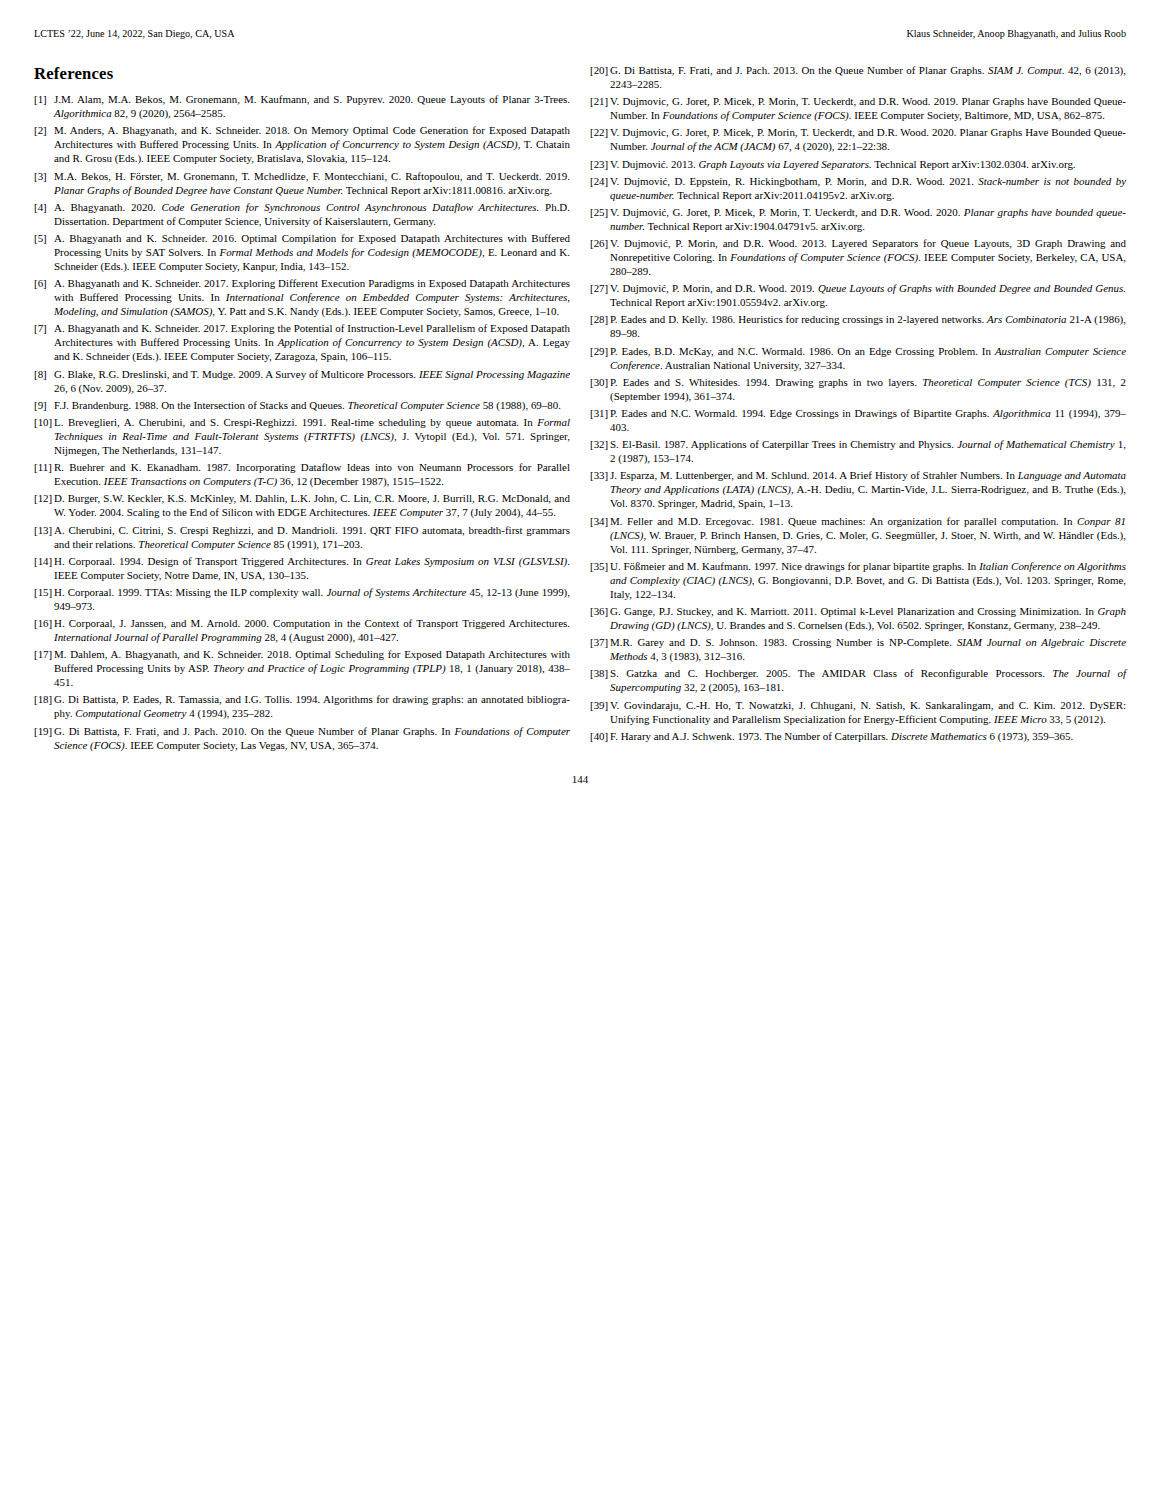LCTES ’22, June 14, 2022, San Diego, CA, USA
Klaus Schneider, Anoop Bhagyanath, and Julius Roob
References
[1] J.M. Alam, M.A. Bekos, M. Gronemann, M. Kaufmann, and S. Pupyrev. 2020. Queue Layouts of Planar 3-Trees. Algorithmica 82, 9 (2020), 2564–2585.
[2] M. Anders, A. Bhagyanath, and K. Schneider. 2018. On Memory Optimal Code Generation for Exposed Datapath Architectures with Buffered Processing Units. In Application of Concurrency to System Design (ACSD), T. Chatain and R. Grosu (Eds.). IEEE Computer Society, Bratislava, Slovakia, 115–124.
[3] M.A. Bekos, H. Förster, M. Gronemann, T. Mchedlidze, F. Montecchiani, C. Raftopoulou, and T. Ueckerdt. 2019. Planar Graphs of Bounded Degree have Constant Queue Number. Technical Report arXiv:1811.00816. arXiv.org.
[4] A. Bhagyanath. 2020. Code Generation for Synchronous Control Asynchronous Dataflow Architectures. Ph.D. Dissertation. Department of Computer Science, University of Kaiserslautern, Germany.
[5] A. Bhagyanath and K. Schneider. 2016. Optimal Compilation for Exposed Datapath Architectures with Buffered Processing Units by SAT Solvers. In Formal Methods and Models for Codesign (MEMOCODE), E. Leonard and K. Schneider (Eds.). IEEE Computer Society, Kanpur, India, 143–152.
[6] A. Bhagyanath and K. Schneider. 2017. Exploring Different Execution Paradigms in Exposed Datapath Architectures with Buffered Processing Units. In International Conference on Embedded Computer Systems: Architectures, Modeling, and Simulation (SAMOS), Y. Patt and S.K. Nandy (Eds.). IEEE Computer Society, Samos, Greece, 1–10.
[7] A. Bhagyanath and K. Schneider. 2017. Exploring the Potential of Instruction-Level Parallelism of Exposed Datapath Architectures with Buffered Processing Units. In Application of Concurrency to System Design (ACSD), A. Legay and K. Schneider (Eds.). IEEE Computer Society, Zaragoza, Spain, 106–115.
[8] G. Blake, R.G. Dreslinski, and T. Mudge. 2009. A Survey of Multicore Processors. IEEE Signal Processing Magazine 26, 6 (Nov. 2009), 26–37.
[9] F.J. Brandenburg. 1988. On the Intersection of Stacks and Queues. Theoretical Computer Science 58 (1988), 69–80.
[10] L. Breveglieri, A. Cherubini, and S. Crespi-Reghizzi. 1991. Real-time scheduling by queue automata. In Formal Techniques in Real-Time and Fault-Tolerant Systems (FTRTFTS) (LNCS), J. Vytopil (Ed.), Vol. 571. Springer, Nijmegen, The Netherlands, 131–147.
[11] R. Buehrer and K. Ekanadham. 1987. Incorporating Dataflow Ideas into von Neumann Processors for Parallel Execution. IEEE Transactions on Computers (T-C) 36, 12 (December 1987), 1515–1522.
[12] D. Burger, S.W. Keckler, K.S. McKinley, M. Dahlin, L.K. John, C. Lin, C.R. Moore, J. Burrill, R.G. McDonald, and W. Yoder. 2004. Scaling to the End of Silicon with EDGE Architectures. IEEE Computer 37, 7 (July 2004), 44–55.
[13] A. Cherubini, C. Citrini, S. Crespi Reghizzi, and D. Mandrioli. 1991. QRT FIFO automata, breadth-first grammars and their relations. Theoretical Computer Science 85 (1991), 171–203.
[14] H. Corporaal. 1994. Design of Transport Triggered Architectures. In Great Lakes Symposium on VLSI (GLSVLSI). IEEE Computer Society, Notre Dame, IN, USA, 130–135.
[15] H. Corporaal. 1999. TTAs: Missing the ILP complexity wall. Journal of Systems Architecture 45, 12-13 (June 1999), 949–973.
[16] H. Corporaal, J. Janssen, and M. Arnold. 2000. Computation in the Context of Transport Triggered Architectures. International Journal of Parallel Programming 28, 4 (August 2000), 401–427.
[17] M. Dahlem, A. Bhagyanath, and K. Schneider. 2018. Optimal Scheduling for Exposed Datapath Architectures with Buffered Processing Units by ASP. Theory and Practice of Logic Programming (TPLP) 18, 1 (January 2018), 438–451.
[18] G. Di Battista, P. Eades, R. Tamassia, and I.G. Tollis. 1994. Algorithms for drawing graphs: an annotated bibliography. Computational Geometry 4 (1994), 235–282.
[19] G. Di Battista, F. Frati, and J. Pach. 2010. On the Queue Number of Planar Graphs. In Foundations of Computer Science (FOCS). IEEE Computer Society, Las Vegas, NV, USA, 365–374.
[20] G. Di Battista, F. Frati, and J. Pach. 2013. On the Queue Number of Planar Graphs. SIAM J. Comput. 42, 6 (2013), 2243–2285.
[21] V. Dujmovic, G. Joret, P. Micek, P. Morin, T. Ueckerdt, and D.R. Wood. 2019. Planar Graphs have Bounded Queue-Number. In Foundations of Computer Science (FOCS). IEEE Computer Society, Baltimore, MD, USA, 862–875.
[22] V. Dujmovic, G. Joret, P. Micek, P. Morin, T. Ueckerdt, and D.R. Wood. 2020. Planar Graphs Have Bounded Queue-Number. Journal of the ACM (JACM) 67, 4 (2020), 22:1–22:38.
[23] V. Dujmović. 2013. Graph Layouts via Layered Separators. Technical Report arXiv:1302.0304. arXiv.org.
[24] V. Dujmović, D. Eppstein, R. Hickingbotham, P. Morin, and D.R. Wood. 2021. Stack-number is not bounded by queue-number. Technical Report arXiv:2011.04195v2. arXiv.org.
[25] V. Dujmović, G. Joret, P. Micek, P. Morin, T. Ueckerdt, and D.R. Wood. 2020. Planar graphs have bounded queue-number. Technical Report arXiv:1904.04791v5. arXiv.org.
[26] V. Dujmović, P. Morin, and D.R. Wood. 2013. Layered Separators for Queue Layouts, 3D Graph Drawing and Nonrepetitive Coloring. In Foundations of Computer Science (FOCS). IEEE Computer Society, Berkeley, CA, USA, 280–289.
[27] V. Dujmović, P. Morin, and D.R. Wood. 2019. Queue Layouts of Graphs with Bounded Degree and Bounded Genus. Technical Report arXiv:1901.05594v2. arXiv.org.
[28] P. Eades and D. Kelly. 1986. Heuristics for reducing crossings in 2-layered networks. Ars Combinatoria 21-A (1986), 89–98.
[29] P. Eades, B.D. McKay, and N.C. Wormald. 1986. On an Edge Crossing Problem. In Australian Computer Science Conference. Australian National University, 327–334.
[30] P. Eades and S. Whitesides. 1994. Drawing graphs in two layers. Theoretical Computer Science (TCS) 131, 2 (September 1994), 361–374.
[31] P. Eades and N.C. Wormald. 1994. Edge Crossings in Drawings of Bipartite Graphs. Algorithmica 11 (1994), 379–403.
[32] S. El-Basil. 1987. Applications of Caterpillar Trees in Chemistry and Physics. Journal of Mathematical Chemistry 1, 2 (1987), 153–174.
[33] J. Esparza, M. Luttenberger, and M. Schlund. 2014. A Brief History of Strahler Numbers. In Language and Automata Theory and Applications (LATA) (LNCS), A.-H. Dediu, C. Martin-Vide, J.L. Sierra-Rodriguez, and B. Truthe (Eds.), Vol. 8370. Springer, Madrid, Spain, 1–13.
[34] M. Feller and M.D. Ercegovac. 1981. Queue machines: An organization for parallel computation. In Conpar 81 (LNCS), W. Brauer, P. Brinch Hansen, D. Gries, C. Moler, G. Seegmüller, J. Stoer, N. Wirth, and W. Händler (Eds.), Vol. 111. Springer, Nürnberg, Germany, 37–47.
[35] U. Fößmeier and M. Kaufmann. 1997. Nice drawings for planar bipartite graphs. In Italian Conference on Algorithms and Complexity (CIAC) (LNCS), G. Bongiovanni, D.P. Bovet, and G. Di Battista (Eds.), Vol. 1203. Springer, Rome, Italy, 122–134.
[36] G. Gange, P.J. Stuckey, and K. Marriott. 2011. Optimal k-Level Planarization and Crossing Minimization. In Graph Drawing (GD) (LNCS), U. Brandes and S. Cornelsen (Eds.), Vol. 6502. Springer, Konstanz, Germany, 238–249.
[37] M.R. Garey and D. S. Johnson. 1983. Crossing Number is NP-Complete. SIAM Journal on Algebraic Discrete Methods 4, 3 (1983), 312–316.
[38] S. Gatzka and C. Hochberger. 2005. The AMIDAR Class of Reconfigurable Processors. The Journal of Supercomputing 32, 2 (2005), 163–181.
[39] V. Govindaraju, C.-H. Ho, T. Nowatzki, J. Chhugani, N. Satish, K. Sankaralingam, and C. Kim. 2012. DySER: Unifying Functionality and Parallelism Specialization for Energy-Efficient Computing. IEEE Micro 33, 5 (2012).
[40] F. Harary and A.J. Schwenk. 1973. The Number of Caterpillars. Discrete Mathematics 6 (1973), 359–365.
144